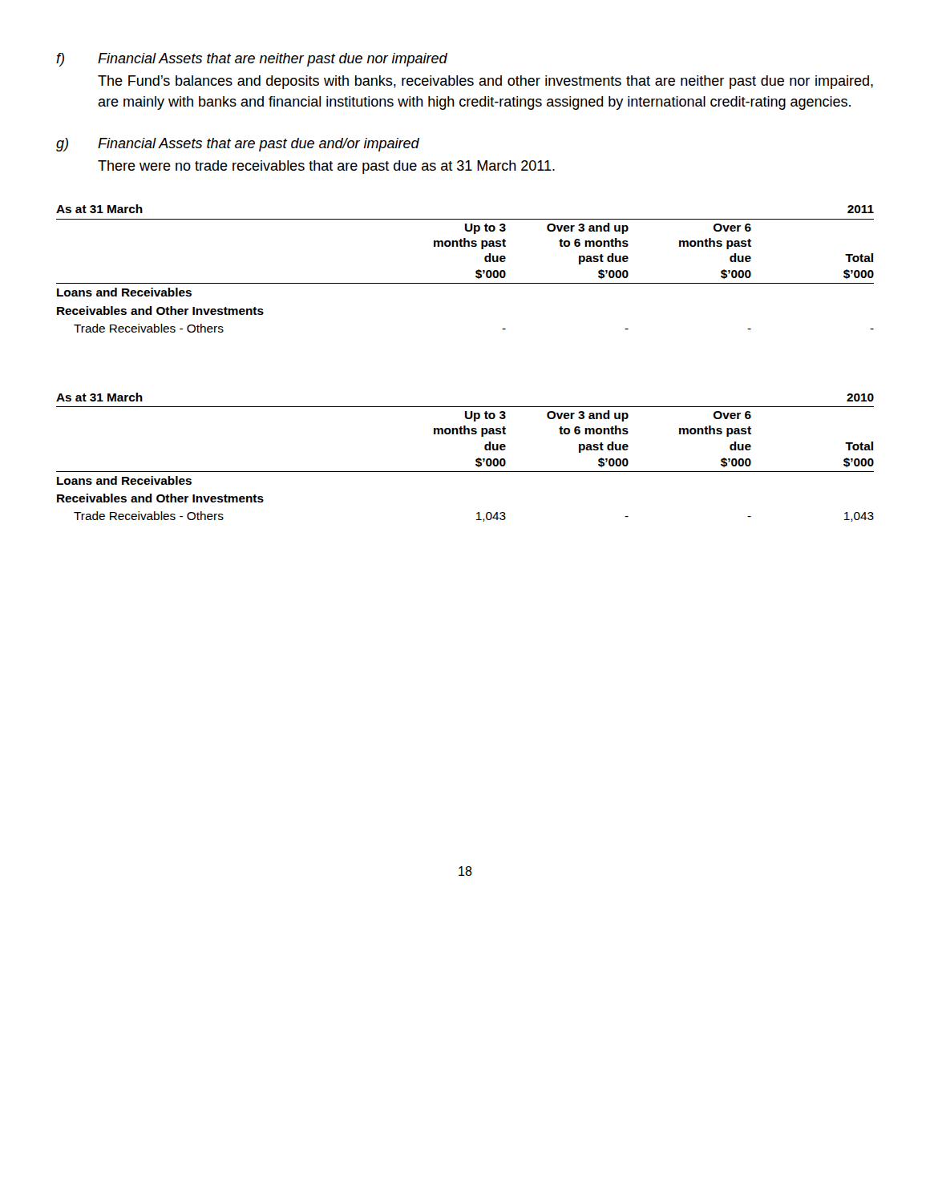f)
Financial Assets that are neither past due nor impaired
The Fund’s balances and deposits with banks, receivables and other investments that are neither past due nor impaired, are mainly with banks and financial institutions with high credit-ratings assigned by international credit-rating agencies.
g)
Financial Assets that are past due and/or impaired
There were no trade receivables that are past due as at 31 March 2011.
| As at 31 March | | | | 2011 |
| | Up to 3 months past due | Over 3 and up to 6 months past due | Over 6 months past due | Total |
| | $’000 | $’000 | $’000 | $’000 |
| Loans and Receivables |
| Receivables and Other Investments |
| Trade Receivables - Others | - | - | - | - |
| As at 31 March | | | | 2010 |
| | Up to 3 months past due | Over 3 and up to 6 months past due | Over 6 months past due | Total |
| | $’000 | $’000 | $’000 | $’000 |
| Loans and Receivables |
| Receivables and Other Investments |
| Trade Receivables - Others | 1,043 | - | - | 1,043 |
18